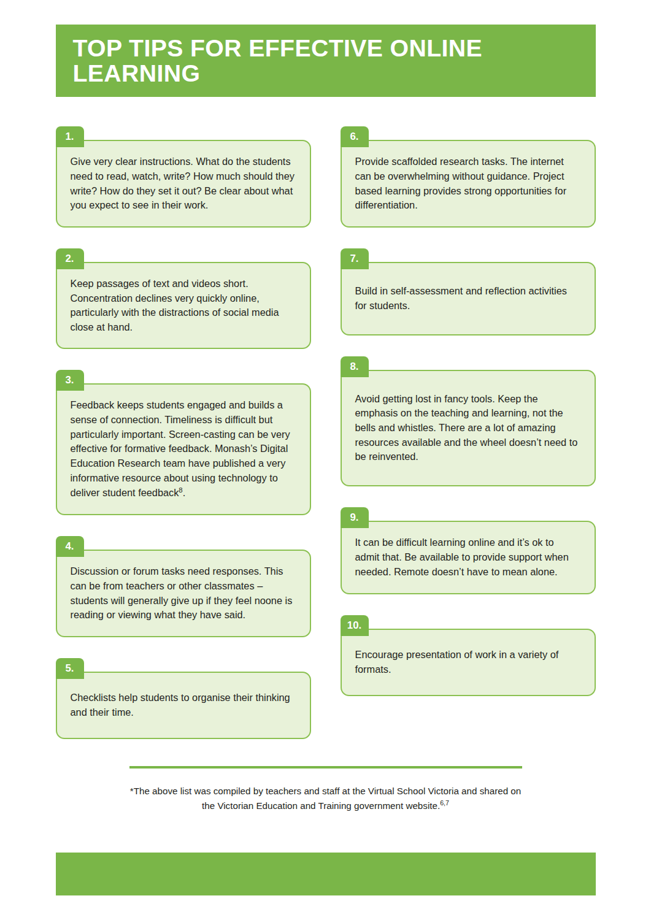Top Tips for Effective Online Learning
1.
Give very clear instructions. What do the students need to read, watch, write? How much should they write? How do they set it out? Be clear about what you expect to see in their work.
2.
Keep passages of text and videos short. Concentration declines very quickly online, particularly with the distractions of social media close at hand.
3.
Feedback keeps students engaged and builds a sense of connection. Timeliness is difficult but particularly important. Screen-casting can be very effective for formative feedback. Monash’s Digital Education Research team have published a very informative resource about using technology to deliver student feedback8.
4.
Discussion or forum tasks need responses. This can be from teachers or other classmates – students will generally give up if they feel noone is reading or viewing what they have said.
5.
Checklists help students to organise their thinking and their time.
6.
Provide scaffolded research tasks. The internet can be overwhelming without guidance. Project based learning provides strong opportunities for differentiation.
7.
Build in self-assessment and reflection activities for students.
8.
Avoid getting lost in fancy tools. Keep the emphasis on the teaching and learning, not the bells and whistles. There are a lot of amazing resources available and the wheel doesn’t need to be reinvented.
9.
It can be difficult learning online and it’s ok to admit that. Be available to provide support when needed. Remote doesn’t have to mean alone.
10.
Encourage presentation of work in a variety of formats.
*The above list was compiled by teachers and staff at the Virtual School Victoria and shared on the Victorian Education and Training government website.6,7